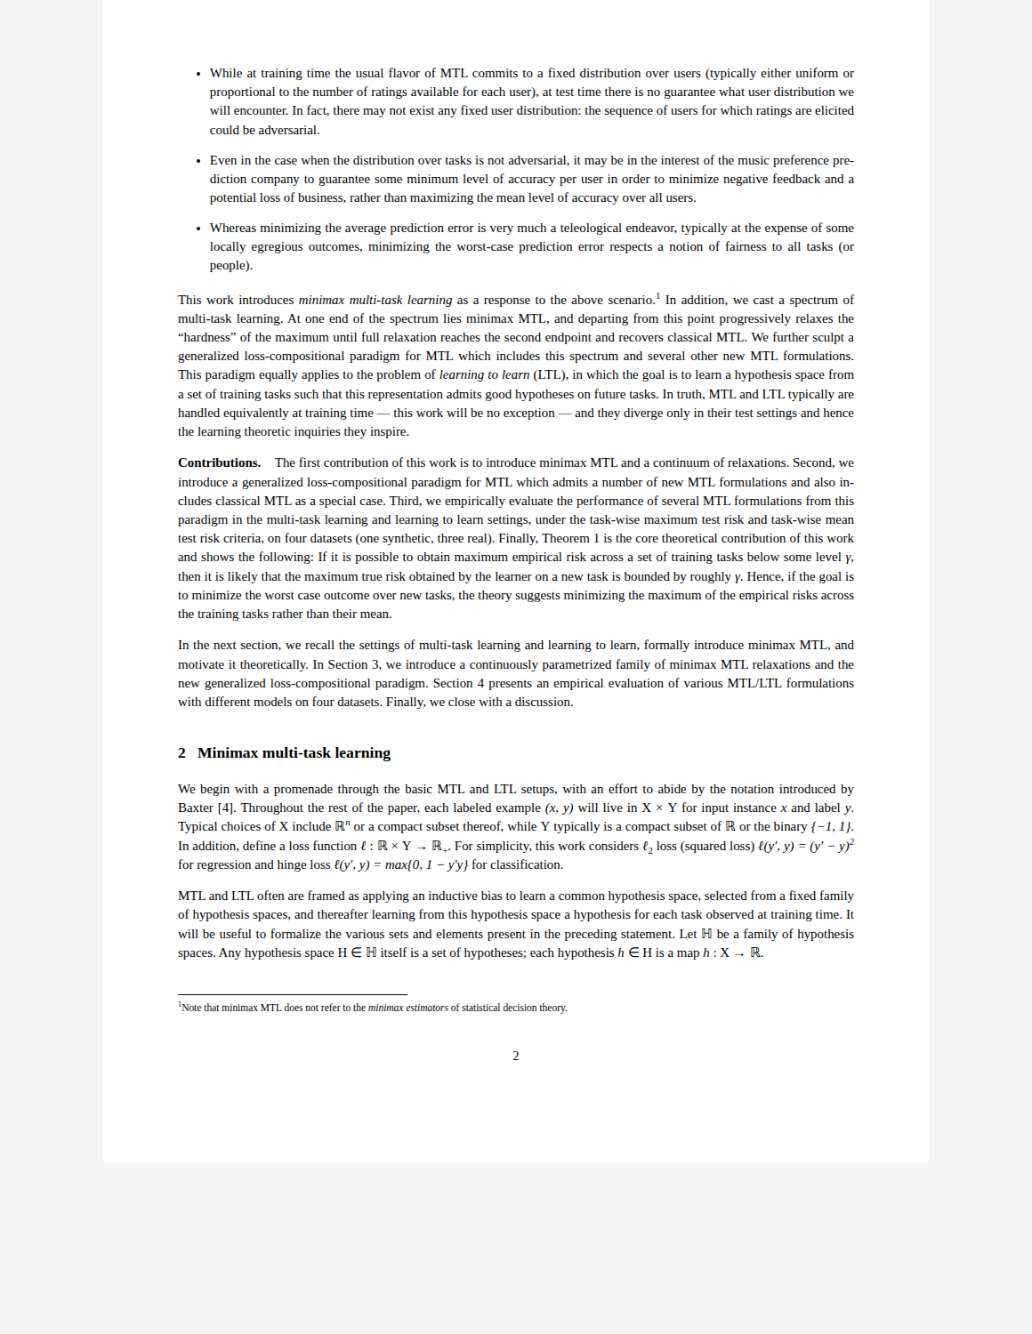While at training time the usual flavor of MTL commits to a fixed distribution over users (typically either uniform or proportional to the number of ratings available for each user), at test time there is no guarantee what user distribution we will encounter. In fact, there may not exist any fixed user distribution: the sequence of users for which ratings are elicited could be adversarial.
Even in the case when the distribution over tasks is not adversarial, it may be in the interest of the music preference prediction company to guarantee some minimum level of accuracy per user in order to minimize negative feedback and a potential loss of business, rather than maximizing the mean level of accuracy over all users.
Whereas minimizing the average prediction error is very much a teleological endeavor, typically at the expense of some locally egregious outcomes, minimizing the worst-case prediction error respects a notion of fairness to all tasks (or people).
This work introduces minimax multi-task learning as a response to the above scenario.1 In addition, we cast a spectrum of multi-task learning. At one end of the spectrum lies minimax MTL, and departing from this point progressively relaxes the “hardness” of the maximum until full relaxation reaches the second endpoint and recovers classical MTL. We further sculpt a generalized loss-compositional paradigm for MTL which includes this spectrum and several other new MTL formulations. This paradigm equally applies to the problem of learning to learn (LTL), in which the goal is to learn a hypothesis space from a set of training tasks such that this representation admits good hypotheses on future tasks. In truth, MTL and LTL typically are handled equivalently at training time — this work will be no exception — and they diverge only in their test settings and hence the learning theoretic inquiries they inspire.
Contributions. The first contribution of this work is to introduce minimax MTL and a continuum of relaxations. Second, we introduce a generalized loss-compositional paradigm for MTL which admits a number of new MTL formulations and also includes classical MTL as a special case. Third, we empirically evaluate the performance of several MTL formulations from this paradigm in the multi-task learning and learning to learn settings, under the task-wise maximum test risk and task-wise mean test risk criteria, on four datasets (one synthetic, three real). Finally, Theorem 1 is the core theoretical contribution of this work and shows the following: If it is possible to obtain maximum empirical risk across a set of training tasks below some level γ, then it is likely that the maximum true risk obtained by the learner on a new task is bounded by roughly γ. Hence, if the goal is to minimize the worst case outcome over new tasks, the theory suggests minimizing the maximum of the empirical risks across the training tasks rather than their mean.
In the next section, we recall the settings of multi-task learning and learning to learn, formally introduce minimax MTL, and motivate it theoretically. In Section 3, we introduce a continuously parametrized family of minimax MTL relaxations and the new generalized loss-compositional paradigm. Section 4 presents an empirical evaluation of various MTL/LTL formulations with different models on four datasets. Finally, we close with a discussion.
2 Minimax multi-task learning
We begin with a promenade through the basic MTL and LTL setups, with an effort to abide by the notation introduced by Baxter [4]. Throughout the rest of the paper, each labeled example (x, y) will live in X × Y for input instance x and label y. Typical choices of X include ℝn or a compact subset thereof, while Y typically is a compact subset of ℝ or the binary {−1, 1}. In addition, define a loss function ℓ : ℝ × Y → ℝ+. For simplicity, this work considers ℓ2 loss (squared loss) ℓ(y′, y) = (y′ − y)2 for regression and hinge loss ℓ(y′, y) = max{0, 1 − y′y} for classification.
MTL and LTL often are framed as applying an inductive bias to learn a common hypothesis space, selected from a fixed family of hypothesis spaces, and thereafter learning from this hypothesis space a hypothesis for each task observed at training time. It will be useful to formalize the various sets and elements present in the preceding statement. Let ℍ be a family of hypothesis spaces. Any hypothesis space H ∈ ℍ itself is a set of hypotheses; each hypothesis h ∈ H is a map h : X → ℝ.
1Note that minimax MTL does not refer to the minimax estimators of statistical decision theory.
2